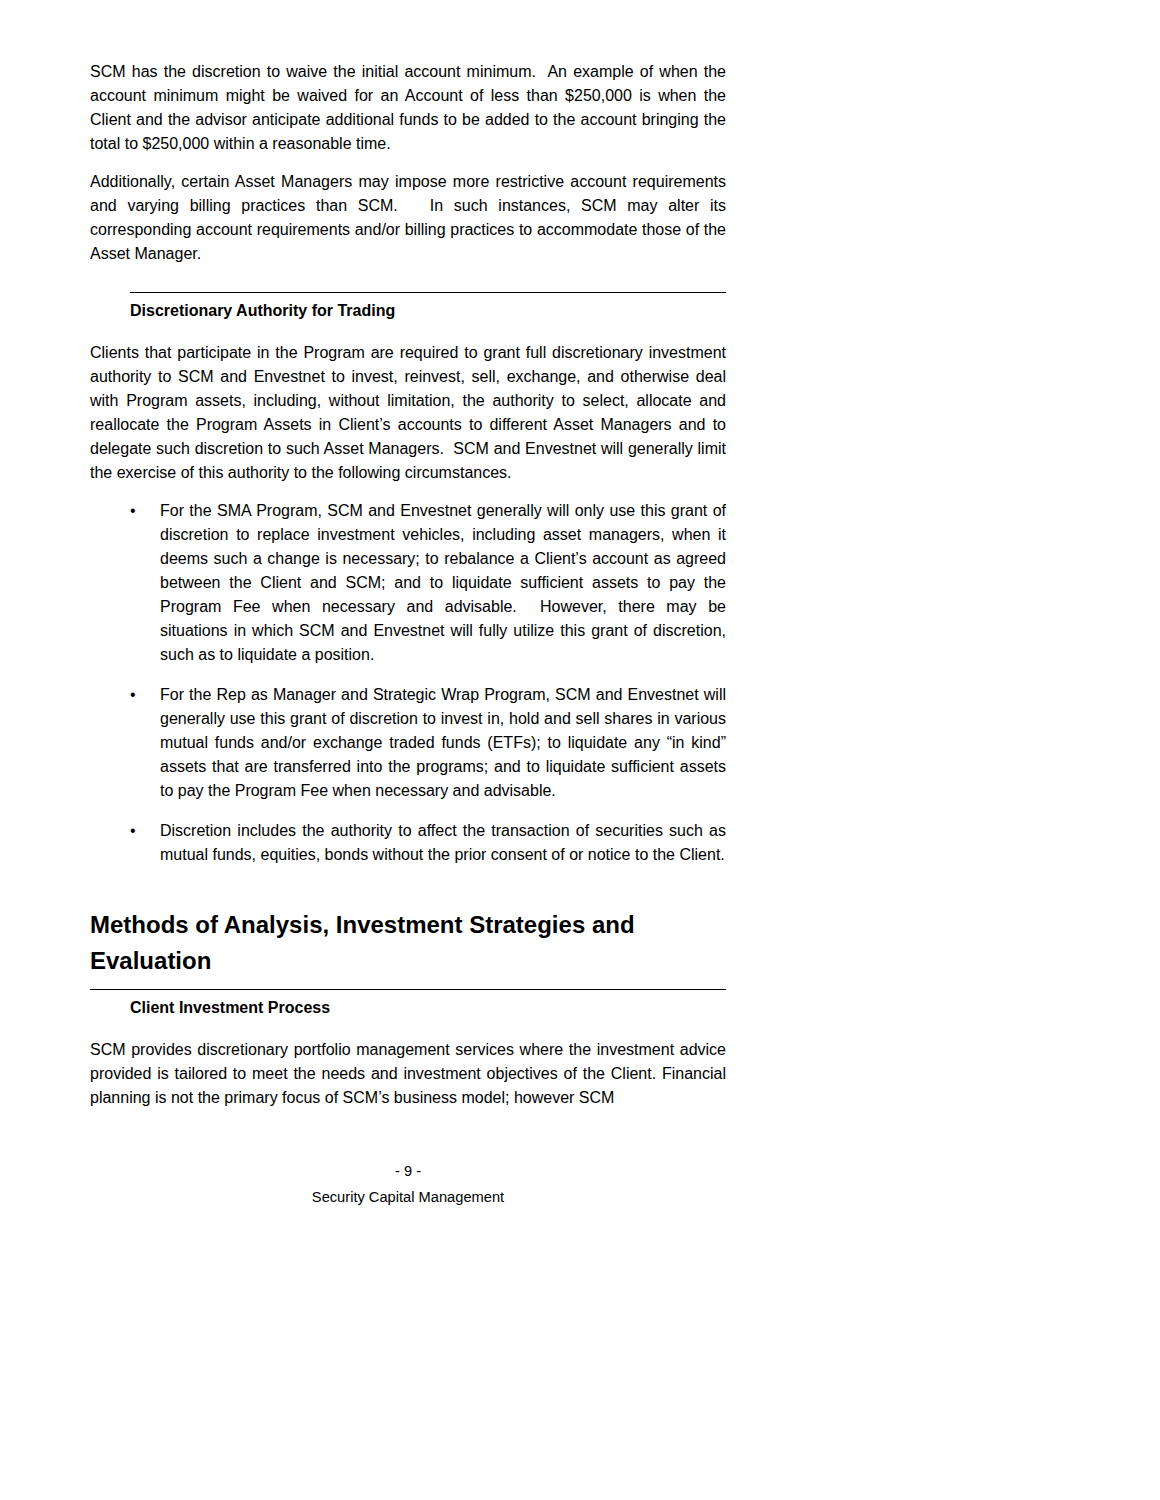SCM has the discretion to waive the initial account minimum. An example of when the account minimum might be waived for an Account of less than $250,000 is when the Client and the advisor anticipate additional funds to be added to the account bringing the total to $250,000 within a reasonable time.
Additionally, certain Asset Managers may impose more restrictive account requirements and varying billing practices than SCM. In such instances, SCM may alter its corresponding account requirements and/or billing practices to accommodate those of the Asset Manager.
Discretionary Authority for Trading
Clients that participate in the Program are required to grant full discretionary investment authority to SCM and Envestnet to invest, reinvest, sell, exchange, and otherwise deal with Program assets, including, without limitation, the authority to select, allocate and reallocate the Program Assets in Client’s accounts to different Asset Managers and to delegate such discretion to such Asset Managers. SCM and Envestnet will generally limit the exercise of this authority to the following circumstances.
For the SMA Program, SCM and Envestnet generally will only use this grant of discretion to replace investment vehicles, including asset managers, when it deems such a change is necessary; to rebalance a Client’s account as agreed between the Client and SCM; and to liquidate sufficient assets to pay the Program Fee when necessary and advisable. However, there may be situations in which SCM and Envestnet will fully utilize this grant of discretion, such as to liquidate a position.
For the Rep as Manager and Strategic Wrap Program, SCM and Envestnet will generally use this grant of discretion to invest in, hold and sell shares in various mutual funds and/or exchange traded funds (ETFs); to liquidate any “in kind” assets that are transferred into the programs; and to liquidate sufficient assets to pay the Program Fee when necessary and advisable.
Discretion includes the authority to affect the transaction of securities such as mutual funds, equities, bonds without the prior consent of or notice to the Client.
Methods of Analysis, Investment Strategies and Evaluation
Client Investment Process
SCM provides discretionary portfolio management services where the investment advice provided is tailored to meet the needs and investment objectives of the Client. Financial planning is not the primary focus of SCM’s business model; however SCM
- 9 -
Security Capital Management